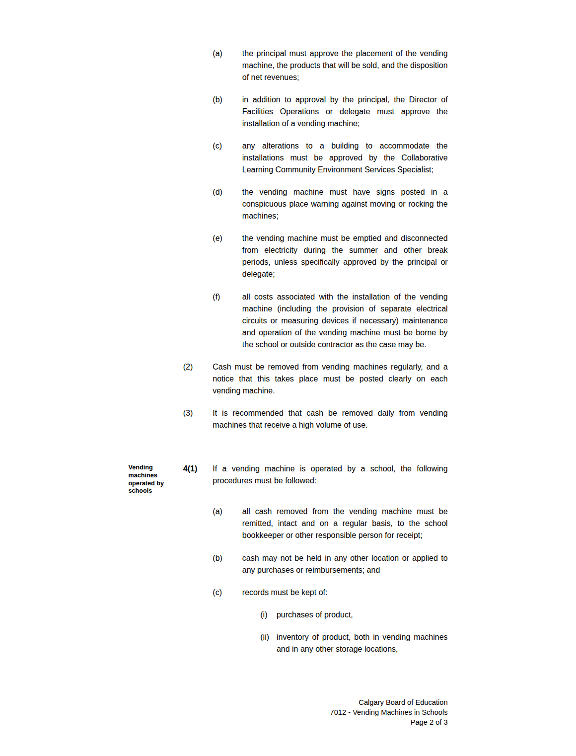(a)
the principal must approve the placement of the vending machine, the products that will be sold, and the disposition of net revenues;
(b)
in addition to approval by the principal, the Director of Facilities Operations or delegate must approve the installation of a vending machine;
(c)
any alterations to a building to accommodate the installations must be approved by the Collaborative Learning Community Environment Services Specialist;
(d)
the vending machine must have signs posted in a conspicuous place warning against moving or rocking the machines;
(e)
the vending machine must be emptied and disconnected from electricity during the summer and other break periods, unless specifically approved by the principal or delegate;
(f)
all costs associated with the installation of the vending machine (including the provision of separate electrical circuits or measuring devices if necessary) maintenance and operation of the vending machine must be borne by the school or outside contractor as the case may be.
(2)
Cash must be removed from vending machines regularly, and a notice that this takes place must be posted clearly on each vending machine.
(3)
It is recommended that cash be removed daily from vending machines that receive a high volume of use.
Vending machines operated by schools
4(1)
If a vending machine is operated by a school, the following procedures must be followed:
(a)
all cash removed from the vending machine must be remitted, intact and on a regular basis, to the school bookkeeper or other responsible person for receipt;
(b)
cash may not be held in any other location or applied to any purchases or reimbursements; and
(c)
records must be kept of:
(i)
purchases of product,
(ii)
inventory of product, both in vending machines and in any other storage locations,
Calgary Board of Education
7012 - Vending Machines in Schools
Page 2 of 3